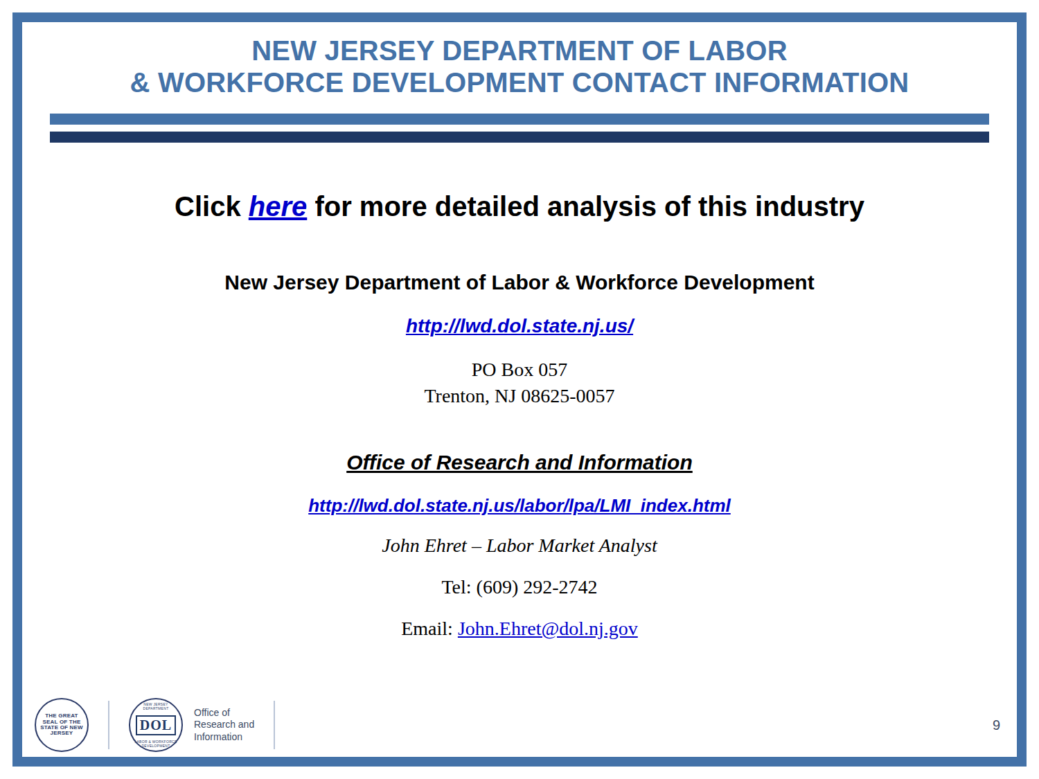NEW JERSEY DEPARTMENT OF LABOR
& WORKFORCE DEVELOPMENT CONTACT INFORMATION
Click here for more detailed analysis of this industry
New Jersey Department of Labor & Workforce Development
http://lwd.dol.state.nj.us/
PO Box 057
Trenton, NJ 08625-0057
Office of Research and Information
http://lwd.dol.state.nj.us/labor/lpa/LMI_index.html
John Ehret – Labor Market Analyst
Tel: (609) 292-2742
Email: John.Ehret@dol.nj.gov
THE GREAT SEAL OF THE STATE OF NEW JERSEY
NEW JERSEY DEPARTMENT
DOL
LABOR & WORKFORCE DEVELOPMENT
Office of
Research and
Information
9